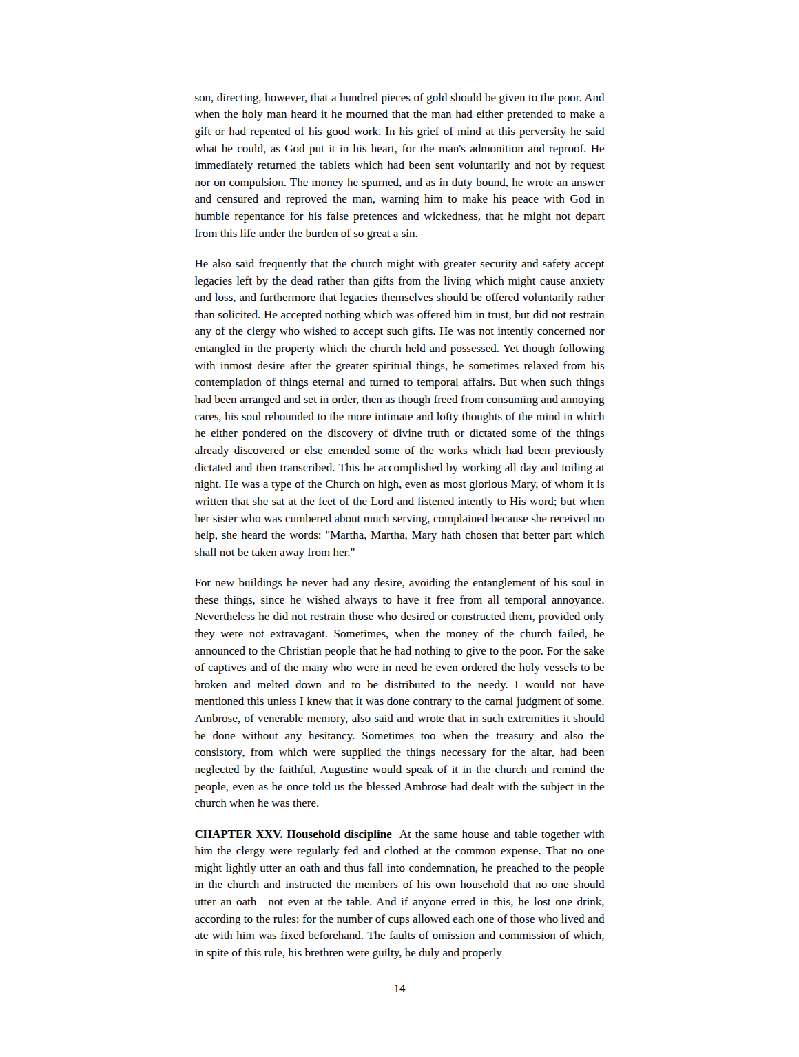son, directing, however, that a hundred pieces of gold should be given to the poor. And when the holy man heard it he mourned that the man had either pretended to make a gift or had repented of his good work. In his grief of mind at this perversity he said what he could, as God put it in his heart, for the man's admonition and reproof. He immediately returned the tablets which had been sent voluntarily and not by request nor on compulsion. The money he spurned, and as in duty bound, he wrote an answer and censured and reproved the man, warning him to make his peace with God in humble repentance for his false pretences and wickedness, that he might not depart from this life under the burden of so great a sin.
He also said frequently that the church might with greater security and safety accept legacies left by the dead rather than gifts from the living which might cause anxiety and loss, and furthermore that legacies themselves should be offered voluntarily rather than solicited. He accepted nothing which was offered him in trust, but did not restrain any of the clergy who wished to accept such gifts. He was not intently concerned nor entangled in the property which the church held and possessed. Yet though following with inmost desire after the greater spiritual things, he sometimes relaxed from his contemplation of things eternal and turned to temporal affairs. But when such things had been arranged and set in order, then as though freed from consuming and annoying cares, his soul rebounded to the more intimate and lofty thoughts of the mind in which he either pondered on the discovery of divine truth or dictated some of the things already discovered or else emended some of the works which had been previously dictated and then transcribed. This he accomplished by working all day and toiling at night. He was a type of the Church on high, even as most glorious Mary, of whom it is written that she sat at the feet of the Lord and listened intently to His word; but when her sister who was cumbered about much serving, complained because she received no help, she heard the words: "Martha, Martha, Mary hath chosen that better part which shall not be taken away from her."
For new buildings he never had any desire, avoiding the entanglement of his soul in these things, since he wished always to have it free from all temporal annoyance. Nevertheless he did not restrain those who desired or constructed them, provided only they were not extravagant. Sometimes, when the money of the church failed, he announced to the Christian people that he had nothing to give to the poor. For the sake of captives and of the many who were in need he even ordered the holy vessels to be broken and melted down and to be distributed to the needy. I would not have mentioned this unless I knew that it was done contrary to the carnal judgment of some. Ambrose, of venerable memory, also said and wrote that in such extremities it should be done without any hesitancy. Sometimes too when the treasury and also the consistory, from which were supplied the things necessary for the altar, had been neglected by the faithful, Augustine would speak of it in the church and remind the people, even as he once told us the blessed Ambrose had dealt with the subject in the church when he was there.
CHAPTER XXV. Household discipline At the same house and table together with him the clergy were regularly fed and clothed at the common expense. That no one might lightly utter an oath and thus fall into condemnation, he preached to the people in the church and instructed the members of his own household that no one should utter an oath—not even at the table. And if anyone erred in this, he lost one drink, according to the rules: for the number of cups allowed each one of those who lived and ate with him was fixed beforehand. The faults of omission and commission of which, in spite of this rule, his brethren were guilty, he duly and properly
14